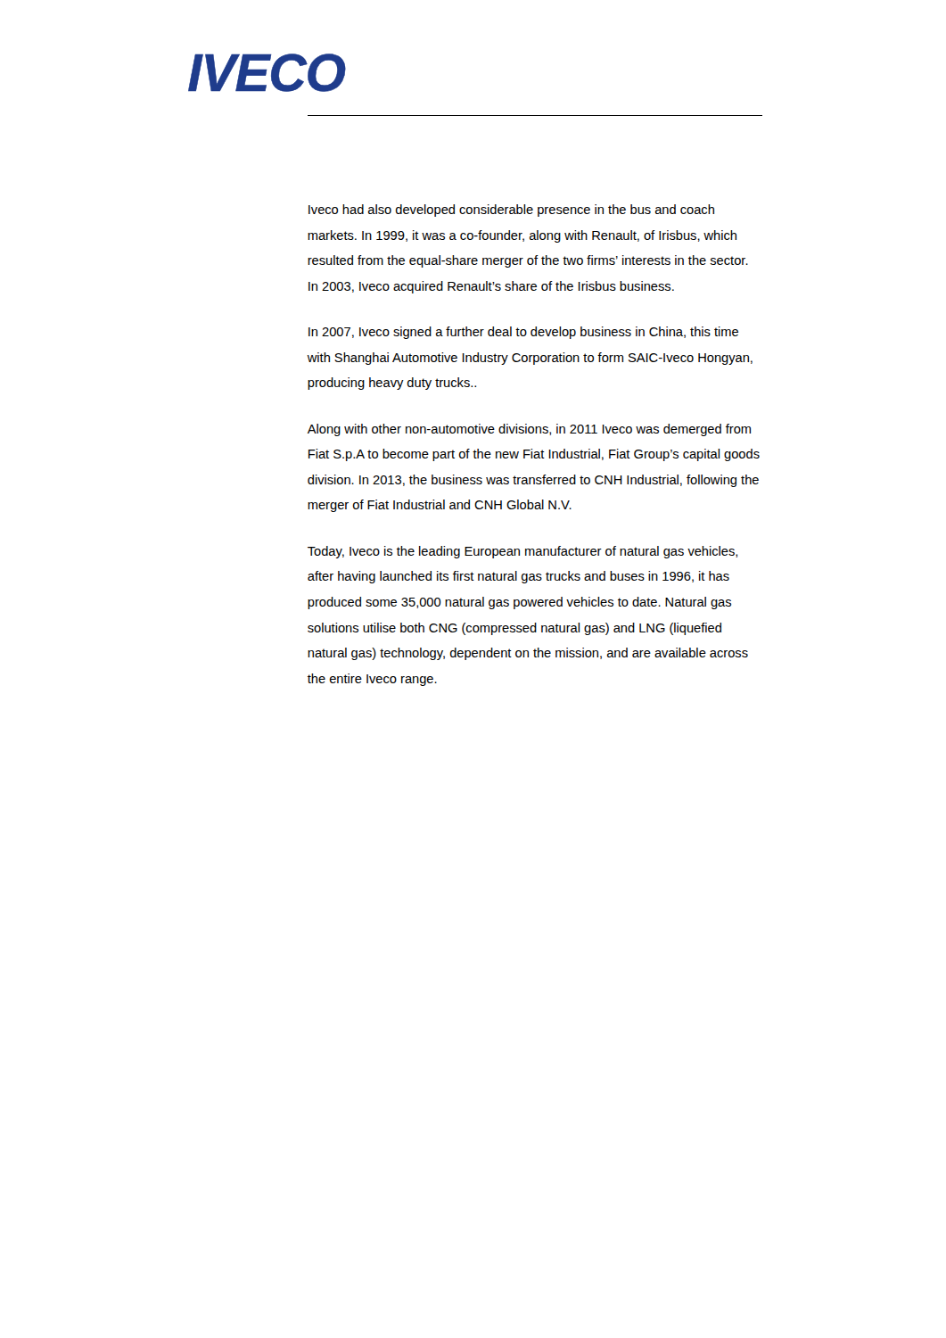IVECO
Iveco had also developed considerable presence in the bus and coach markets. In 1999, it was a co-founder, along with Renault, of Irisbus, which resulted from the equal-share merger of the two firms’ interests in the sector. In 2003, Iveco acquired Renault’s share of the Irisbus business.
In 2007, Iveco signed a further deal to develop business in China, this time with Shanghai Automotive Industry Corporation to form SAIC-Iveco Hongyan, producing heavy duty trucks..
Along with other non-automotive divisions, in 2011 Iveco was demerged from Fiat S.p.A to become part of the new Fiat Industrial, Fiat Group’s capital goods division. In 2013, the business was transferred to CNH Industrial, following the merger of Fiat Industrial and CNH Global N.V.
Today, Iveco is the leading European manufacturer of natural gas vehicles, after having launched its first natural gas trucks and buses in 1996, it has produced some 35,000 natural gas powered vehicles to date. Natural gas solutions utilise both CNG (compressed natural gas) and LNG (liquefied natural gas) technology, dependent on the mission, and are available across the entire Iveco range.